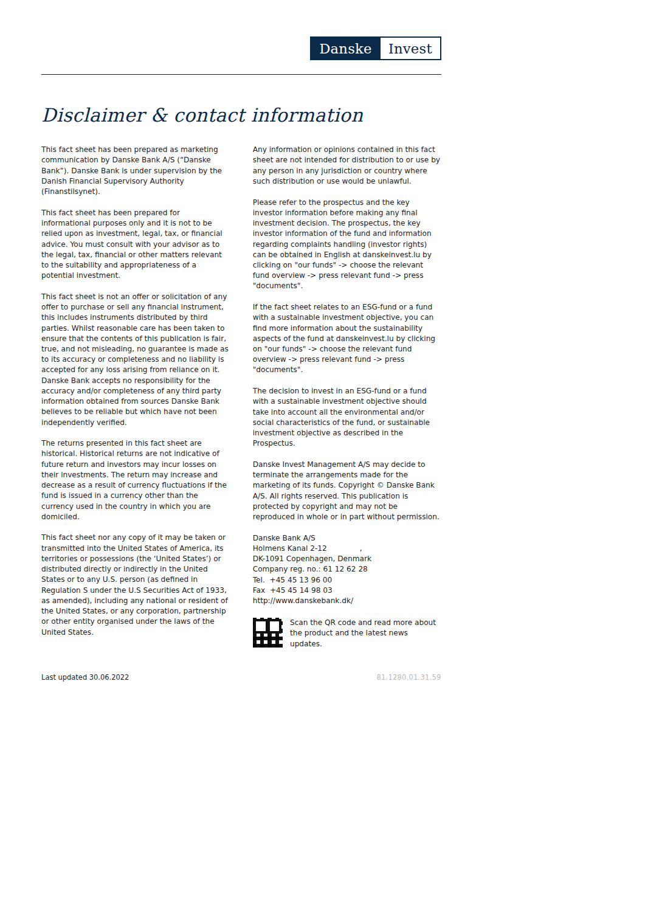Danske Invest
Disclaimer & contact information
This fact sheet has been prepared as marketing communication by Danske Bank A/S (“Danske Bank”). Danske Bank is under supervision by the Danish Financial Supervisory Authority (Finanstilsynet).
This fact sheet has been prepared for informational purposes only and it is not to be relied upon as investment, legal, tax, or financial advice. You must consult with your advisor as to the legal, tax, financial or other matters relevant to the suitability and appropriateness of a potential investment.
This fact sheet is not an offer or solicitation of any offer to purchase or sell any financial instrument, this includes instruments distributed by third parties. Whilst reasonable care has been taken to ensure that the contents of this publication is fair, true, and not misleading, no guarantee is made as to its accuracy or completeness and no liability is accepted for any loss arising from reliance on it. Danske Bank accepts no responsibility for the accuracy and/or completeness of any third party information obtained from sources Danske Bank believes to be reliable but which have not been independently verified.
The returns presented in this fact sheet are historical. Historical returns are not indicative of future return and investors may incur losses on their investments. The return may increase and decrease as a result of currency fluctuations if the fund is issued in a currency other than the currency used in the country in which you are domiciled.
This fact sheet nor any copy of it may be taken or transmitted into the United States of America, its territories or possessions (the ‘United States’) or distributed directly or indirectly in the United States or to any U.S. person (as defined in Regulation S under the U.S Securities Act of 1933, as amended), including any national or resident of the United States, or any corporation, partnership or other entity organised under the laws of the United States.
Any information or opinions contained in this fact sheet are not intended for distribution to or use by any person in any jurisdiction or country where such distribution or use would be unlawful.
Please refer to the prospectus and the key investor information before making any final investment decision. The prospectus, the key investor information of the fund and information regarding complaints handling (investor rights) can be obtained in English at danskeinvest.lu by clicking on "our funds" -> choose the relevant fund overview -> press relevant fund -> press "documents".
If the fact sheet relates to an ESG-fund or a fund with a sustainable investment objective, you can find more information about the sustainability aspects of the fund at danskeinvest.lu by clicking on "our funds" -> choose the relevant fund overview -> press relevant fund -> press "documents".
The decision to invest in an ESG-fund or a fund with a sustainable investment objective should take into account all the environmental and/or social characteristics of the fund, or sustainable investment objective as described in the Prospectus.
Danske Invest Management A/S may decide to terminate the arrangements made for the marketing of its funds. Copyright © Danske Bank A/S. All rights reserved. This publication is protected by copyright and may not be reproduced in whole or in part without permission.
Danske Bank A/S
Holmens Kanal 2-12 ,
DK-1091 Copenhagen, Denmark
Company reg. no.: 61 12 62 28
Tel. +45 45 13 96 00
Fax +45 45 14 98 03
http://www.danskebank.dk/
Scan the QR code and read more about the product and the latest news updates.
Last updated 30.06.2022
81.1280.01.31.59